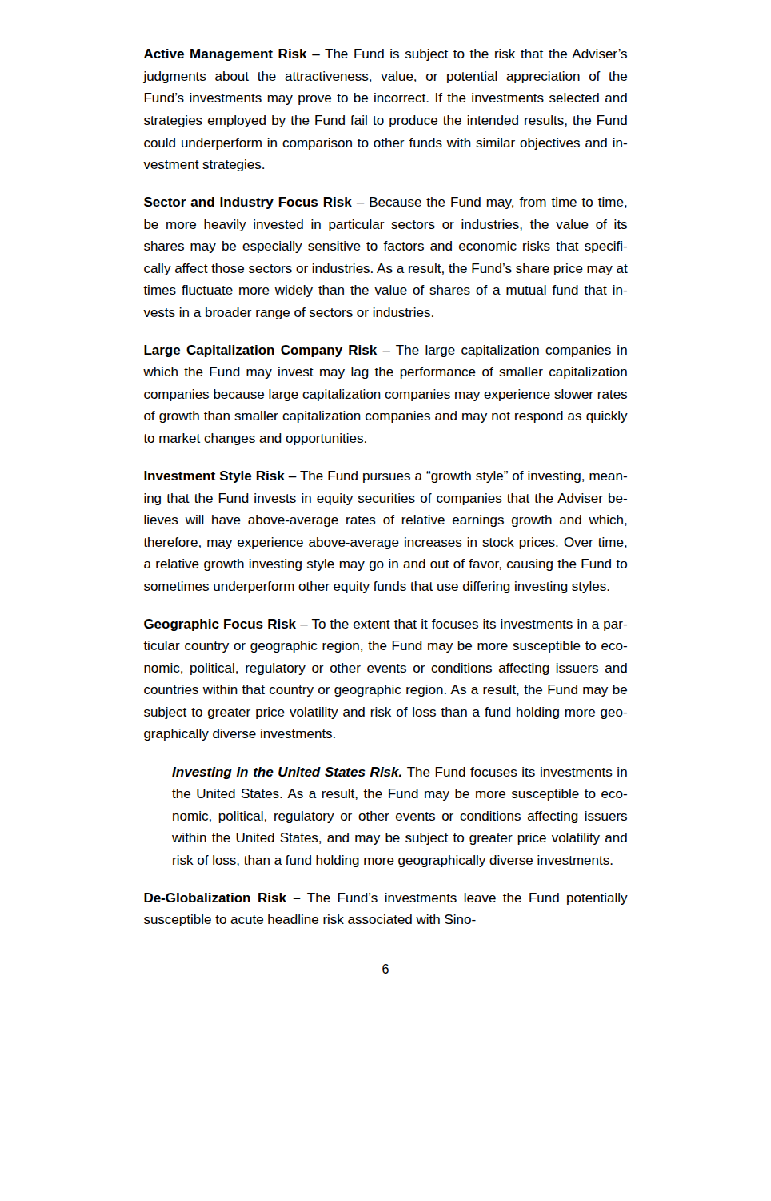Active Management Risk – The Fund is subject to the risk that the Adviser’s judgments about the attractiveness, value, or potential appreciation of the Fund’s investments may prove to be incorrect. If the investments selected and strategies employed by the Fund fail to produce the intended results, the Fund could underperform in comparison to other funds with similar objectives and investment strategies.
Sector and Industry Focus Risk – Because the Fund may, from time to time, be more heavily invested in particular sectors or industries, the value of its shares may be especially sensitive to factors and economic risks that specifically affect those sectors or industries. As a result, the Fund’s share price may at times fluctuate more widely than the value of shares of a mutual fund that invests in a broader range of sectors or industries.
Large Capitalization Company Risk – The large capitalization companies in which the Fund may invest may lag the performance of smaller capitalization companies because large capitalization companies may experience slower rates of growth than smaller capitalization companies and may not respond as quickly to market changes and opportunities.
Investment Style Risk – The Fund pursues a “growth style” of investing, meaning that the Fund invests in equity securities of companies that the Adviser believes will have above-average rates of relative earnings growth and which, therefore, may experience above-average increases in stock prices. Over time, a relative growth investing style may go in and out of favor, causing the Fund to sometimes underperform other equity funds that use differing investing styles.
Geographic Focus Risk – To the extent that it focuses its investments in a particular country or geographic region, the Fund may be more susceptible to economic, political, regulatory or other events or conditions affecting issuers and countries within that country or geographic region. As a result, the Fund may be subject to greater price volatility and risk of loss than a fund holding more geographically diverse investments.
Investing in the United States Risk. The Fund focuses its investments in the United States. As a result, the Fund may be more susceptible to economic, political, regulatory or other events or conditions affecting issuers within the United States, and may be subject to greater price volatility and risk of loss, than a fund holding more geographically diverse investments.
De-Globalization Risk – The Fund’s investments leave the Fund potentially susceptible to acute headline risk associated with Sino-
6